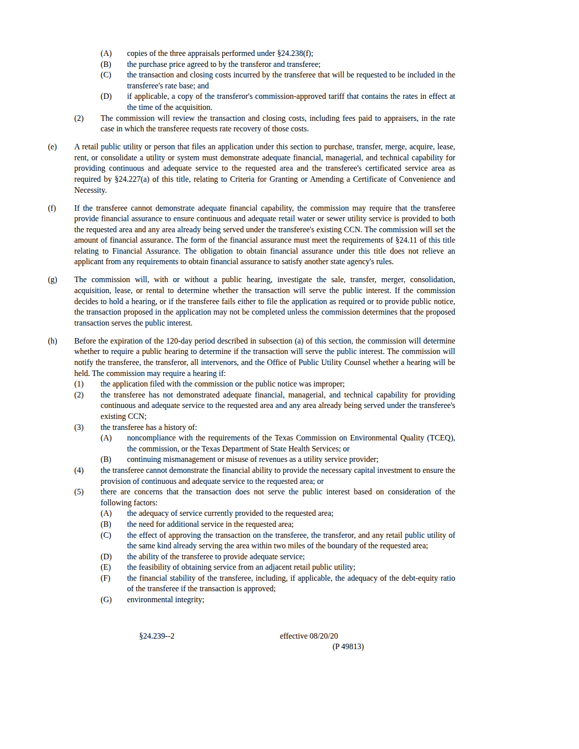(A) copies of the three appraisals performed under §24.238(f);
(B) the purchase price agreed to by the transferor and transferee;
(C) the transaction and closing costs incurred by the transferee that will be requested to be included in the transferee's rate base; and
(D) if applicable, a copy of the transferor's commission-approved tariff that contains the rates in effect at the time of the acquisition.
(2) The commission will review the transaction and closing costs, including fees paid to appraisers, in the rate case in which the transferee requests rate recovery of those costs.
(e) A retail public utility or person that files an application under this section to purchase, transfer, merge, acquire, lease, rent, or consolidate a utility or system must demonstrate adequate financial, managerial, and technical capability for providing continuous and adequate service to the requested area and the transferee's certificated service area as required by §24.227(a) of this title, relating to Criteria for Granting or Amending a Certificate of Convenience and Necessity.
(f) If the transferee cannot demonstrate adequate financial capability, the commission may require that the transferee provide financial assurance to ensure continuous and adequate retail water or sewer utility service is provided to both the requested area and any area already being served under the transferee's existing CCN. The commission will set the amount of financial assurance. The form of the financial assurance must meet the requirements of §24.11 of this title relating to Financial Assurance. The obligation to obtain financial assurance under this title does not relieve an applicant from any requirements to obtain financial assurance to satisfy another state agency's rules.
(g) The commission will, with or without a public hearing, investigate the sale, transfer, merger, consolidation, acquisition, lease, or rental to determine whether the transaction will serve the public interest. If the commission decides to hold a hearing, or if the transferee fails either to file the application as required or to provide public notice, the transaction proposed in the application may not be completed unless the commission determines that the proposed transaction serves the public interest.
(h) Before the expiration of the 120-day period described in subsection (a) of this section, the commission will determine whether to require a public hearing to determine if the transaction will serve the public interest. The commission will notify the transferee, the transferor, all intervenors, and the Office of Public Utility Counsel whether a hearing will be held. The commission may require a hearing if:
(1) the application filed with the commission or the public notice was improper;
(2) the transferee has not demonstrated adequate financial, managerial, and technical capability for providing continuous and adequate service to the requested area and any area already being served under the transferee's existing CCN;
(3) the transferee has a history of:
(A) noncompliance with the requirements of the Texas Commission on Environmental Quality (TCEQ), the commission, or the Texas Department of State Health Services; or
(B) continuing mismanagement or misuse of revenues as a utility service provider;
(4) the transferee cannot demonstrate the financial ability to provide the necessary capital investment to ensure the provision of continuous and adequate service to the requested area; or
(5) there are concerns that the transaction does not serve the public interest based on consideration of the following factors:
(A) the adequacy of service currently provided to the requested area;
(B) the need for additional service in the requested area;
(C) the effect of approving the transaction on the transferee, the transferor, and any retail public utility of the same kind already serving the area within two miles of the boundary of the requested area;
(D) the ability of the transferee to provide adequate service;
(E) the feasibility of obtaining service from an adjacent retail public utility;
(F) the financial stability of the transferee, including, if applicable, the adequacy of the debt-equity ratio of the transferee if the transaction is approved;
(G) environmental integrity;
§24.239--2
effective 08/20/20
(P 49813)